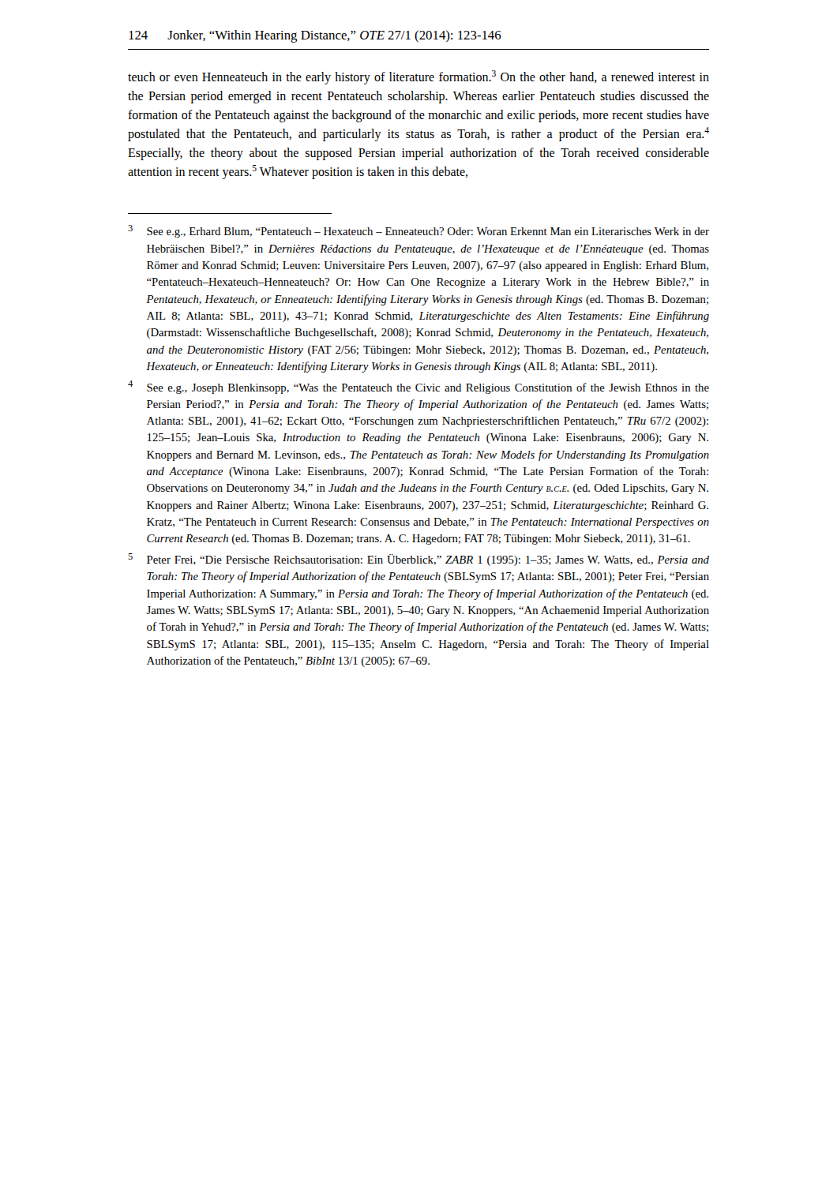124 Jonker, “Within Hearing Distance,” OTE 27/1 (2014): 123-146
teuch or even Henneateuch in the early history of literature formation.3 On the other hand, a renewed interest in the Persian period emerged in recent Pentateuch scholarship. Whereas earlier Pentateuch studies discussed the formation of the Pentateuch against the background of the monarchic and exilic periods, more recent studies have postulated that the Pentateuch, and particularly its status as Torah, is rather a product of the Persian era.4 Especially, the theory about the supposed Persian imperial authorization of the Torah received considerable attention in recent years.5 Whatever position is taken in this debate,
3 See e.g., Erhard Blum, “Pentateuch – Hexateuch – Enneateuch? Oder: Woran Erkennt Man ein Literarisches Werk in der Hebräischen Bibel?,” in Dernières Rédactions du Pentateuque, de l’Hexateuque et de l’Ennéateuque (ed. Thomas Römer and Konrad Schmid; Leuven: Universitaire Pers Leuven, 2007), 67–97 (also appeared in English: Erhard Blum, “Pentateuch–Hexateuch–Henneateuch? Or: How Can One Recognize a Literary Work in the Hebrew Bible?,” in Pentateuch, Hexateuch, or Enneateuch: Identifying Literary Works in Genesis through Kings (ed. Thomas B. Dozeman; AIL 8; Atlanta: SBL, 2011), 43–71; Konrad Schmid, Literaturgeschichte des Alten Testaments: Eine Einführung (Darmstadt: Wissenschaftliche Buchgesellschaft, 2008); Konrad Schmid, Deuteronomy in the Pentateuch, Hexateuch, and the Deuteronomistic History (FAT 2/56; Tübingen: Mohr Siebeck, 2012); Thomas B. Dozeman, ed., Pentateuch, Hexateuch, or Enneateuch: Identifying Literary Works in Genesis through Kings (AIL 8; Atlanta: SBL, 2011).
4 See e.g., Joseph Blenkinsopp, “Was the Pentateuch the Civic and Religious Constitution of the Jewish Ethnos in the Persian Period?,” in Persia and Torah: The Theory of Imperial Authorization of the Pentateuch (ed. James Watts; Atlanta: SBL, 2001), 41–62; Eckart Otto, “Forschungen zum Nachpriesterschriftlichen Pentateuch,” TRu 67/2 (2002): 125–155; Jean–Louis Ska, Introduction to Reading the Pentateuch (Winona Lake: Eisenbrauns, 2006); Gary N. Knoppers and Bernard M. Levinson, eds., The Pentateuch as Torah: New Models for Understanding Its Promulgation and Acceptance (Winona Lake: Eisenbrauns, 2007); Konrad Schmid, “The Late Persian Formation of the Torah: Observations on Deuteronomy 34,” in Judah and the Judeans in the Fourth Century b.c.e. (ed. Oded Lipschits, Gary N. Knoppers and Rainer Albertz; Winona Lake: Eisenbrauns, 2007), 237–251; Schmid, Literaturgeschichte; Reinhard G. Kratz, “The Pentateuch in Current Research: Consensus and Debate,” in The Pentateuch: International Perspectives on Current Research (ed. Thomas B. Dozeman; trans. A. C. Hagedorn; FAT 78; Tübingen: Mohr Siebeck, 2011), 31–61.
5 Peter Frei, “Die Persische Reichsautorisation: Ein Überblick,” ZABR 1 (1995): 1–35; James W. Watts, ed., Persia and Torah: The Theory of Imperial Authorization of the Pentateuch (SBLSymS 17; Atlanta: SBL, 2001); Peter Frei, “Persian Imperial Authorization: A Summary,” in Persia and Torah: The Theory of Imperial Authorization of the Pentateuch (ed. James W. Watts; SBLSymS 17; Atlanta: SBL, 2001), 5–40; Gary N. Knoppers, “An Achaemenid Imperial Authorization of Torah in Yehud?,” in Persia and Torah: The Theory of Imperial Authorization of the Pentateuch (ed. James W. Watts; SBLSymS 17; Atlanta: SBL, 2001), 115–135; Anselm C. Hagedorn, “Persia and Torah: The Theory of Imperial Authorization of the Pentateuch,” BibInt 13/1 (2005): 67–69.